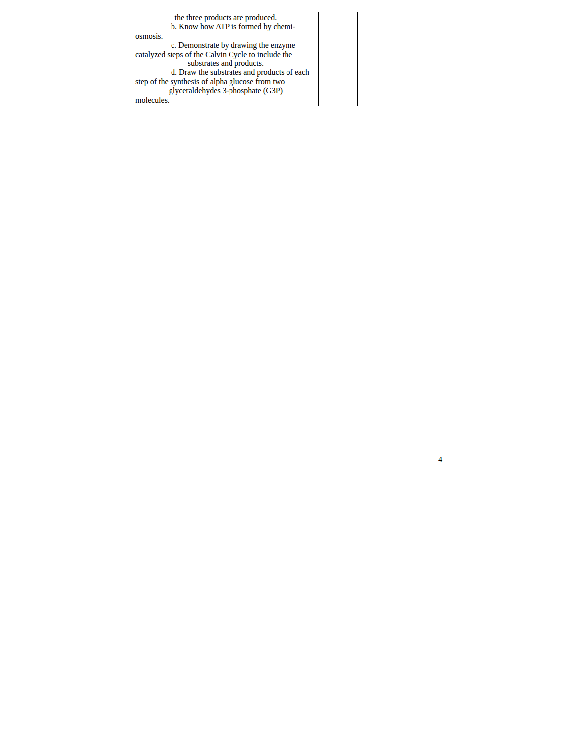| the three products are produced. b. Know how ATP is formed by chemi- osmosis. c. Demonstrate by drawing the enzyme catalyzed steps of the Calvin Cycle to include the substrates and products. d. Draw the substrates and products of each step of the synthesis of alpha glucose from two glyceraldehydes 3-phosphate (G3P) molecules. | | | |
4